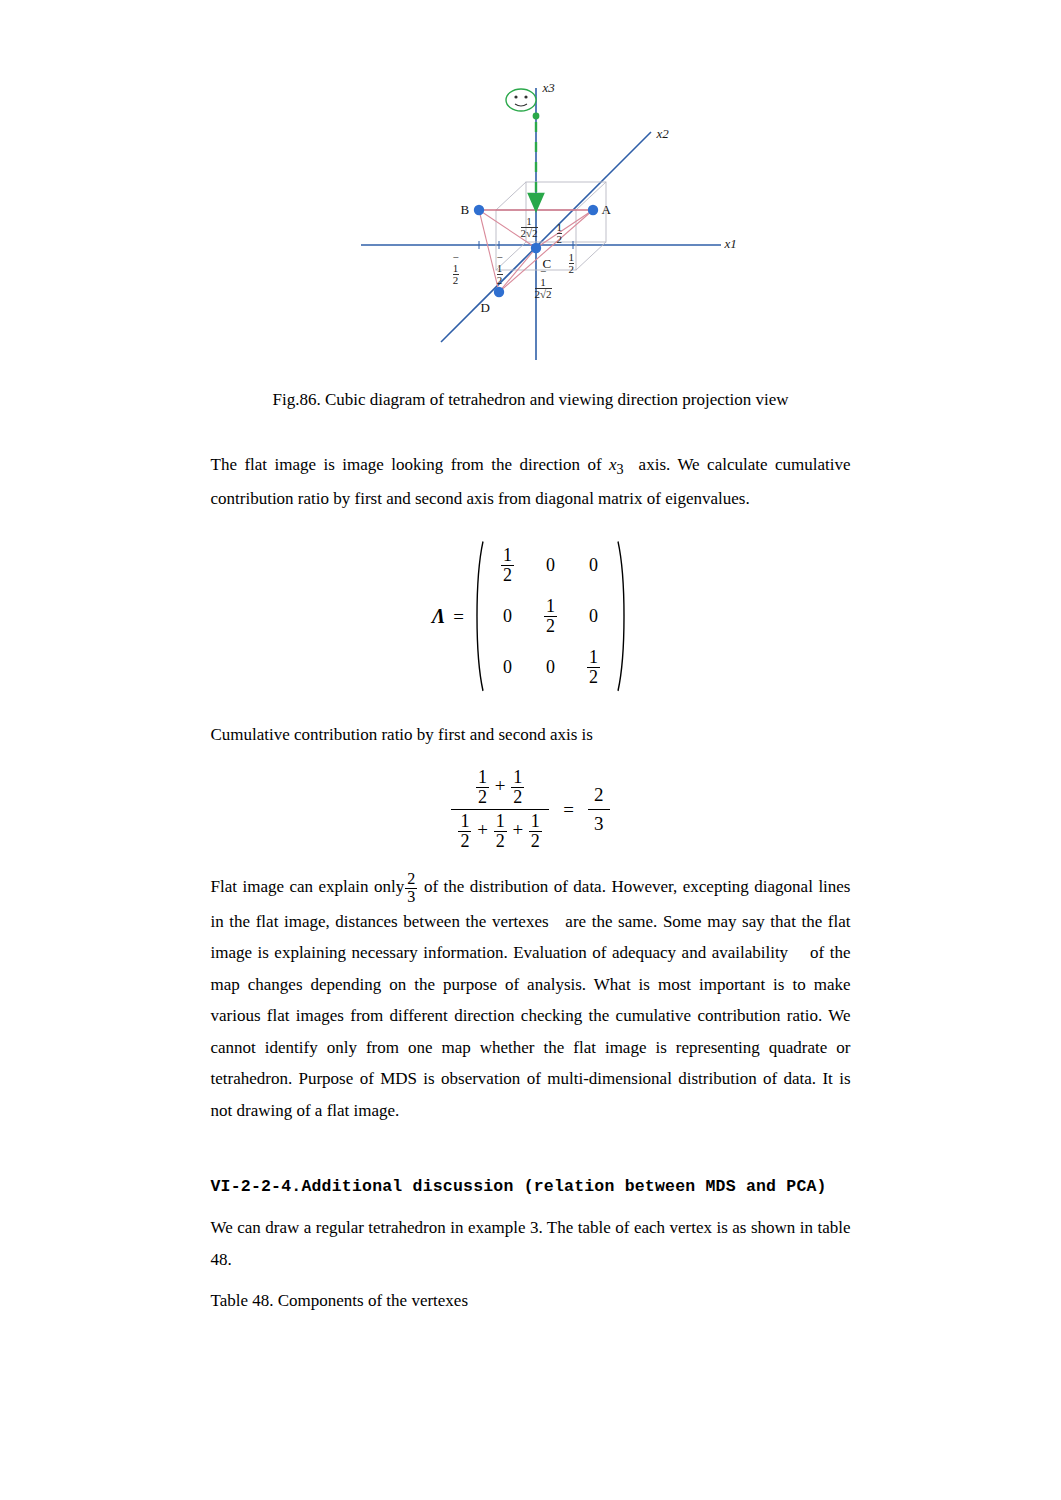x3 x2 x1 B A C D 12√2 12 12 −12 −12 −12√2
Fig.86. Cubic diagram of tetrahedron and viewing direction projection view
The flat image is image looking from the direction of x3 axis. We calculate cumulative contribution ratio by first and second axis from diagonal matrix of eigenvalues.
Λ =
| 1 2 | 0 | 0 |
| 0 | 1 2 | 0 |
| 0 | 0 | 1 2 |
Cumulative contribution ratio by first and second axis is
12 + 12 12 + 12 + 12 = 2 3
Flat image can explain only23 of the distribution of data. However, excepting diagonal lines in the flat image, distances between the vertexes are the same. Some may say that the flat image is explaining necessary information. Evaluation of adequacy and availability of the map changes depending on the purpose of analysis. What is most important is to make various flat images from different direction checking the cumulative contribution ratio. We cannot identify only from one map whether the flat image is representing quadrate or tetrahedron. Purpose of MDS is observation of multi-dimensional distribution of data. It is not drawing of a flat image.
VI-2-2-4.Additional discussion (relation between MDS and PCA)
We can draw a regular tetrahedron in example 3. The table of each vertex is as shown in table 48.
Table 48. Components of the vertexes